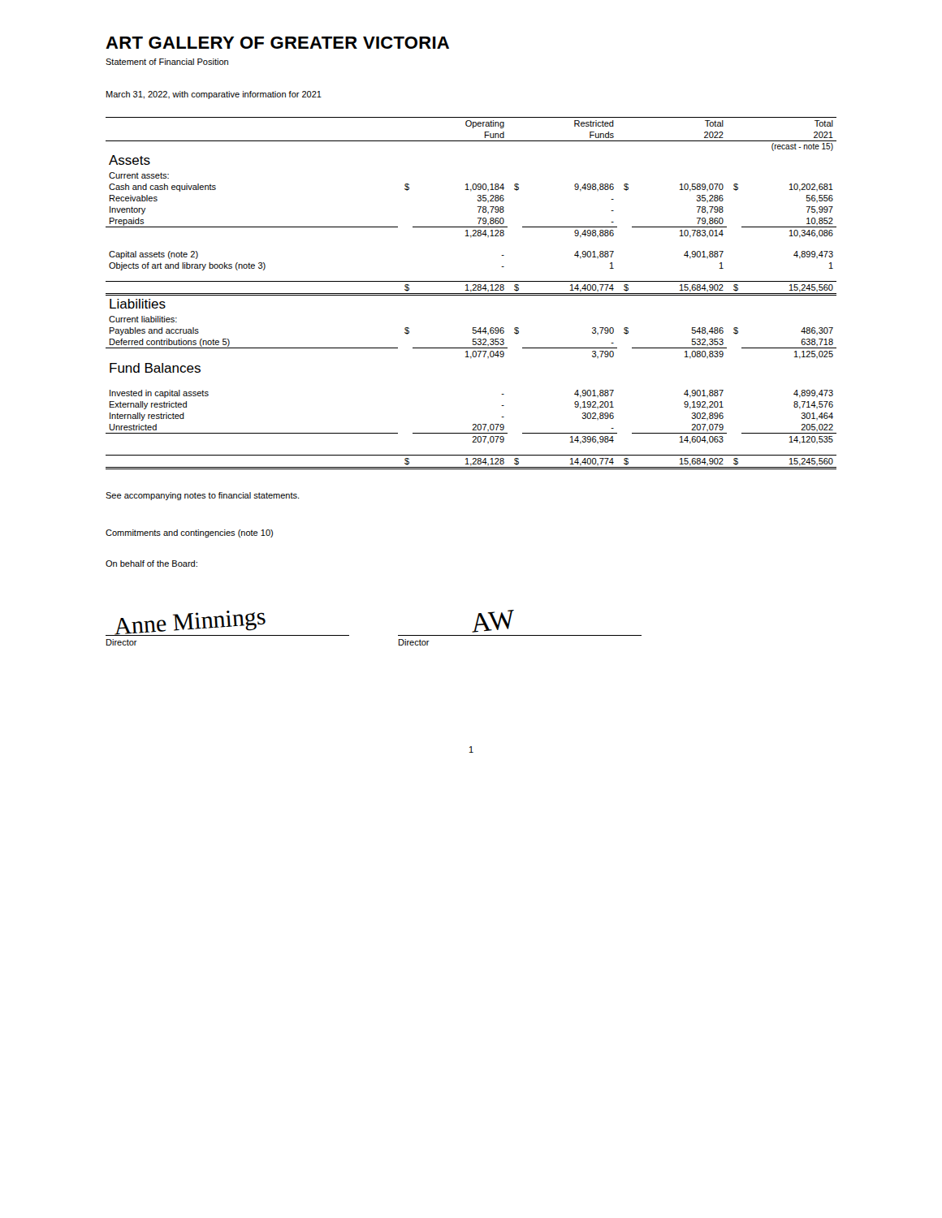ART GALLERY OF GREATER VICTORIA
Statement of Financial Position
March 31, 2022, with comparative information for 2021
| | | Operating | | Restricted | | Total | | Total |
| | | Fund | | Funds | | 2022 | | 2021 |
| | (recast - note 15) |
| Assets | |
| Current assets: | |
| Cash and cash equivalents | $ | 1,090,184 | $ | 9,498,886 | $ | 10,589,070 | $ | 10,202,681 |
| Receivables | | 35,286 | | - | | 35,286 | | 56,556 |
| Inventory | | 78,798 | | - | | 78,798 | | 75,997 |
| Prepaids | | 79,860 | | - | | 79,860 | | 10,852 |
| | | 1,284,128 | | 9,498,886 | | 10,783,014 | | 10,346,086 |
| Capital assets (note 2) | | - | | 4,901,887 | | 4,901,887 | | 4,899,473 |
| Objects of art and library books (note 3) | | - | | 1 | | 1 | | 1 |
| | $ | 1,284,128 | $ | 14,400,774 | $ | 15,684,902 | $ | 15,245,560 |
| Liabilities | |
| Current liabilities: | |
| Payables and accruals | $ | 544,696 | $ | 3,790 | $ | 548,486 | $ | 486,307 |
| Deferred contributions (note 5) | | 532,353 | | - | | 532,353 | | 638,718 |
| | | 1,077,049 | | 3,790 | | 1,080,839 | | 1,125,025 |
| Fund Balances | |
| Invested in capital assets | | - | | 4,901,887 | | 4,901,887 | | 4,899,473 |
| Externally restricted | | - | | 9,192,201 | | 9,192,201 | | 8,714,576 |
| Internally restricted | | - | | 302,896 | | 302,896 | | 301,464 |
| Unrestricted | | 207,079 | | - | | 207,079 | | 205,022 |
| | | 207,079 | | 14,396,984 | | 14,604,063 | | 14,120,535 |
| | $ | 1,284,128 | $ | 14,400,774 | $ | 15,684,902 | $ | 15,245,560 |
See accompanying notes to financial statements.
Commitments and contingencies (note 10)
On behalf of the Board:
Anne Minnings
Director
AW
Director
1